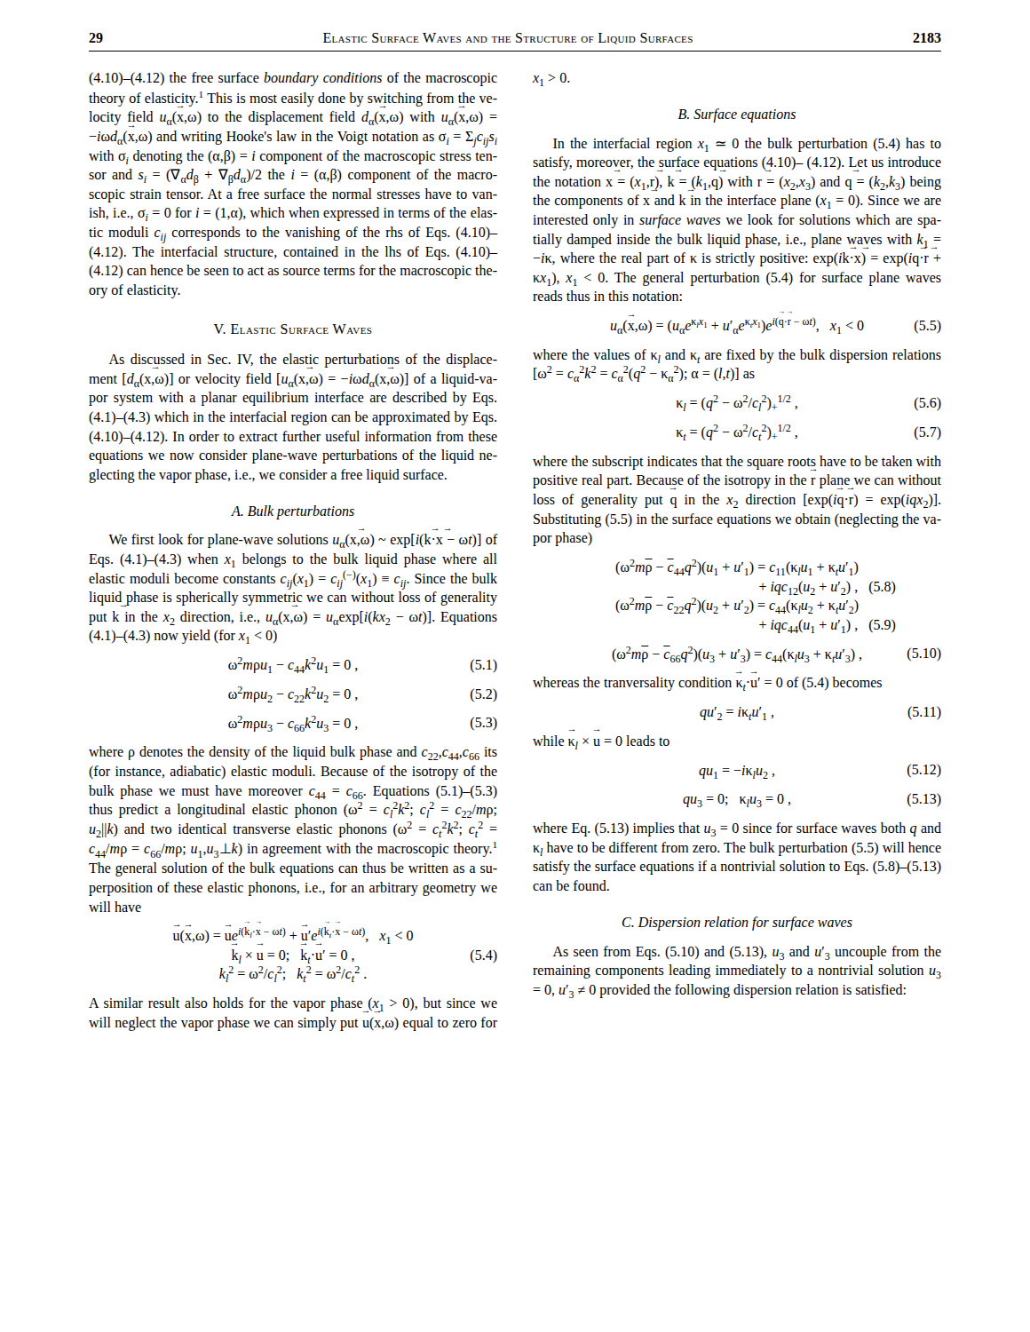29 Elastic Surface Waves and the Structure of Liquid Surfaces 2183
(4.10)–(4.12) the free surface boundary conditions of the macroscopic theory of elasticity.1 This is most easily done by switching from the velocity field uα(x,ω) to the displacement field dα(x,ω) with uα(x,ω) = −iωdα(x,ω) and writing Hooke's law in the Voigt notation as σi = Σjcijsi with σi denoting the (α,β) = i component of the macroscopic stress tensor and si = (∇αdβ + ∇βdα)/2 the i = (α,β) component of the macroscopic strain tensor. At a free surface the normal stresses have to vanish, i.e., σi = 0 for i = (1,α), which when expressed in terms of the elastic moduli cij corresponds to the vanishing of the rhs of Eqs. (4.10)–(4.12). The interfacial structure, contained in the lhs of Eqs. (4.10)–(4.12) can hence be seen to act as source terms for the macroscopic theory of elasticity.
V. Elastic Surface Waves
As discussed in Sec. IV, the elastic perturbations of the displacement [dα(x,ω)] or velocity field [uα(x,ω) = −iωdα(x,ω)] of a liquid-vapor system with a planar equilibrium interface are described by Eqs. (4.1)–(4.3) which in the interfacial region can be approximated by Eqs. (4.10)–(4.12). In order to extract further useful information from these equations we now consider plane-wave perturbations of the liquid neglecting the vapor phase, i.e., we consider a free liquid surface.
A. Bulk perturbations
We first look for plane-wave solutions uα(x,ω) ~ exp[i(k·x − ωt)] of Eqs. (4.1)–(4.3) when x1 belongs to the bulk liquid phase where all elastic moduli become constants cij(x1) = cij(−)(x1) ≡ cij. Since the bulk liquid phase is spherically symmetric we can without loss of generality put k in the x2 direction, i.e., uα(x,ω) = uαexp[i(kx2 − ωt)]. Equations (4.1)–(4.3) now yield (for x1 < 0)
ω2mρu1 − c44k2u1 = 0 ,(5.1)
ω2mρu2 − c22k2u2 = 0 ,(5.2)
ω2mρu3 − c66k2u3 = 0 ,(5.3)
where ρ denotes the density of the liquid bulk phase and c22,c44,c66 its (for instance, adiabatic) elastic moduli. Because of the isotropy of the bulk phase we must have moreover c44 = c66. Equations (5.1)–(5.3) thus predict a longitudinal elastic phonon (ω2 = cl2k2; cl2 = c22/mρ; u2||k) and two identical transverse elastic phonons (ω2 = ct2k2; ct2 = c44/mρ = c66/mρ; u1,u3⊥k) in agreement with the macroscopic theory.1 The general solution of the bulk equations can thus be written as a superposition of these elastic phonons, i.e., for an arbitrary geometry we will have
u(x,ω) = uei(kl·x − ωt) + u′ei(kt·x − ωt), x1 < 0 kl × u = 0; kt·u′ = 0 ,(5.4) kl2 = ω2/cl2; kt2 = ω2/ct2 .
A similar result also holds for the vapor phase (x1 > 0), but since we will neglect the vapor phase we can simply put u(x,ω) equal to zero for x1 > 0.
B. Surface equations
In the interfacial region x1 ≃ 0 the bulk perturbation (5.4) has to satisfy, moreover, the surface equations (4.10)– (4.12). Let us introduce the notation x = (x1,r), k = (k1,q) with r = (x2,x3) and q = (k2,k3) being the components of x and k in the interface plane (x1 = 0). Since we are interested only in surface waves we look for solutions which are spatially damped inside the bulk liquid phase, i.e., plane waves with k1 = −iκ, where the real part of κ is strictly positive: exp(ik·x) = exp(iq·r + κx1), x1 < 0. The general perturbation (5.4) for surface plane waves reads thus in this notation:
uα(x,ω) = (uαeκlx1 + u′αeκtx1)ei(q·r − ωt), x1 < 0(5.5)
where the values of κl and κt are fixed by the bulk dispersion relations [ω2 = cα2k2 = cα2(q2 − κα2); α = (l,t)] as
κl = (q2 − ω2/cl2)+1/2 ,(5.6)
κt = (q2 − ω2/ct2)+1/2 ,(5.7)
where the subscript indicates that the square roots have to be taken with positive real part. Because of the isotropy in the r plane we can without loss of generality put q in the x2 direction [exp(iq·r) = exp(iqx2)]. Substituting (5.5) in the surface equations we obtain (neglecting the vapor phase)
(ω2mρ − c44q2)(u1 + u′1) = c11(κlu1 + κtu′1) + iqc12(u2 + u′2) , (5.8) (ω2mρ − c22q2)(u2 + u′2) = c44(κlu2 + κtu′2) + iqc44(u1 + u′1) , (5.9)
(ω2mρ − c66q2)(u3 + u′3) = c44(κlu3 + κtu′3) ,(5.10)
whereas the tranversality condition κt·u′ = 0 of (5.4) becomes
qu′2 = iκtu′1 ,(5.11)
while κl × u = 0 leads to
qu1 = −iκlu2 ,(5.12)
qu3 = 0; κlu3 = 0 ,(5.13)
where Eq. (5.13) implies that u3 = 0 since for surface waves both q and κl have to be different from zero. The bulk perturbation (5.5) will hence satisfy the surface equations if a nontrivial solution to Eqs. (5.8)–(5.13) can be found.
C. Dispersion relation for surface waves
As seen from Eqs. (5.10) and (5.13), u3 and u′3 uncouple from the remaining components leading immediately to a nontrivial solution u3 = 0, u′3 ≠ 0 provided the following dispersion relation is satisfied: